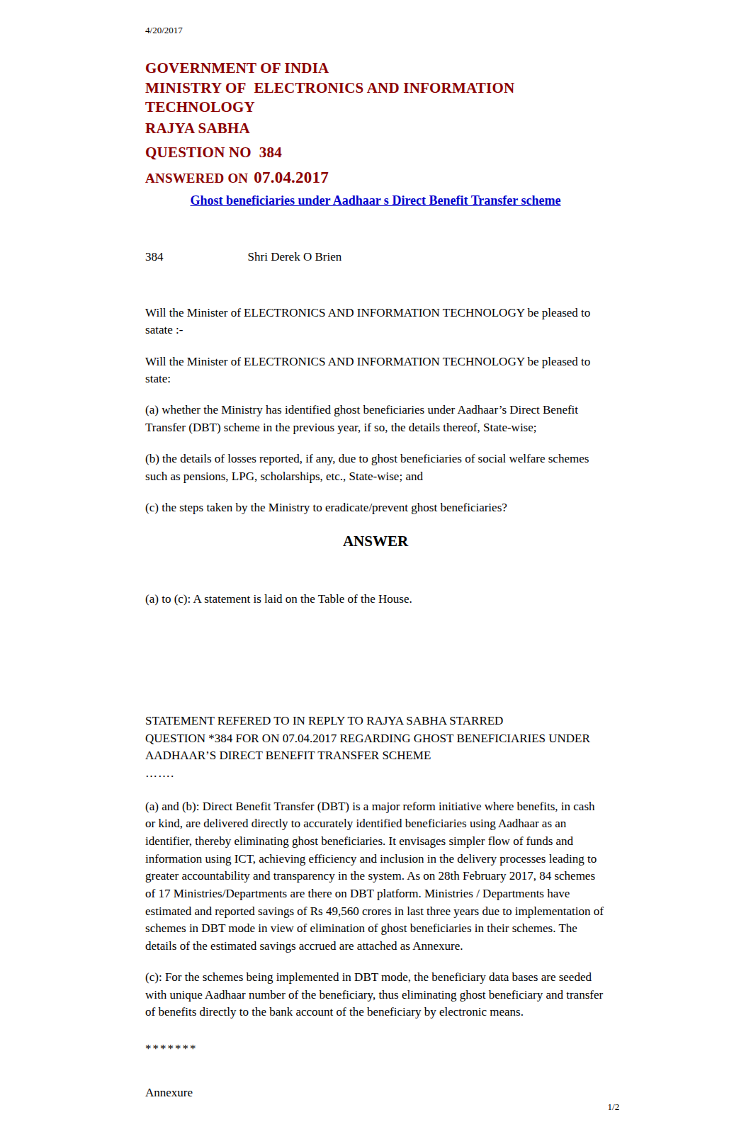4/20/2017
GOVERNMENT OF INDIA
MINISTRY OF ELECTRONICS AND INFORMATION
TECHNOLOGY
RAJYA SABHA
QUESTION NO 384
ANSWERED ON07.04.2017
Ghost beneficiaries under Aadhaar s Direct Benefit Transfer scheme
384 Shri Derek O Brien
Will the Minister of ELECTRONICS AND INFORMATION TECHNOLOGY be pleased to satate :-
Will the Minister of ELECTRONICS AND INFORMATION TECHNOLOGY be pleased to state:
(a) whether the Ministry has identified ghost beneficiaries under Aadhaar’s Direct Benefit Transfer (DBT) scheme in the previous year, if so, the details thereof, State-wise;
(b) the details of losses reported, if any, due to ghost beneficiaries of social welfare schemes such as pensions, LPG, scholarships, etc., State-wise; and
(c) the steps taken by the Ministry to eradicate/prevent ghost beneficiaries?
ANSWER
(a) to (c): A statement is laid on the Table of the House.
STATEMENT REFERED TO IN REPLY TO RAJYA SABHA STARRED
QUESTION *384 FOR ON 07.04.2017 REGARDING GHOST BENEFICIARIES UNDER
AADHAAR’S DIRECT BENEFIT TRANSFER SCHEME
…….
(a) and (b): Direct Benefit Transfer (DBT) is a major reform initiative where benefits, in cash or kind, are delivered directly to accurately identified beneficiaries using Aadhaar as an identifier, thereby eliminating ghost beneficiaries. It envisages simpler flow of funds and information using ICT, achieving efficiency and inclusion in the delivery processes leading to greater accountability and transparency in the system. As on 28th February 2017, 84 schemes of 17 Ministries/Departments are there on DBT platform. Ministries / Departments have estimated and reported savings of Rs 49,560 crores in last three years due to implementation of schemes in DBT mode in view of elimination of ghost beneficiaries in their schemes. The details of the estimated savings accrued are attached as Annexure.
(c): For the schemes being implemented in DBT mode, the beneficiary data bases are seeded with unique Aadhaar number of the beneficiary, thus eliminating ghost beneficiary and transfer of benefits directly to the bank account of the beneficiary by electronic means.
*******
Annexure
1/2